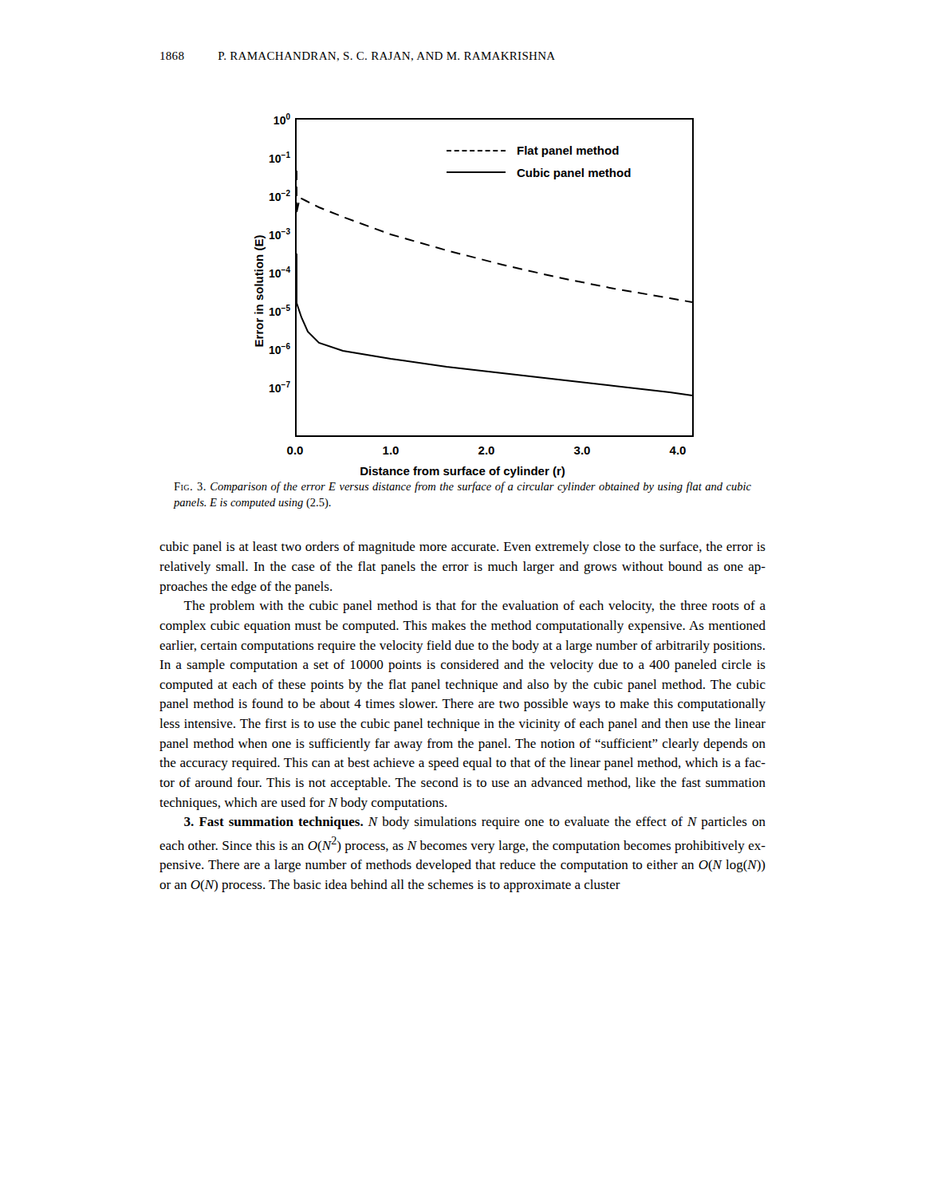1868 P. RAMACHANDRAN, S. C. RAJAN, AND M. RAMAKRISHNA
Error in solution (E)
100
10−1
10−2
10−3
10−4
10−5
10−6
10−7
0.0
1.0
2.0
3.0
4.0
Distance from surface of cylinder (r)
Flat panel method
Cubic panel method
Fig. 3. Comparison of the error E versus distance from the surface of a circular cylinder obtained by using flat and cubic panels. E is computed using (2.5).
cubic panel is at least two orders of magnitude more accurate. Even extremely close to the surface, the error is relatively small. In the case of the flat panels the error is much larger and grows without bound as one approaches the edge of the panels.
The problem with the cubic panel method is that for the evaluation of each velocity, the three roots of a complex cubic equation must be computed. This makes the method computationally expensive. As mentioned earlier, certain computations require the velocity field due to the body at a large number of arbitrarily positions. In a sample computation a set of 10000 points is considered and the velocity due to a 400 paneled circle is computed at each of these points by the flat panel technique and also by the cubic panel method. The cubic panel method is found to be about 4 times slower. There are two possible ways to make this computationally less intensive. The first is to use the cubic panel technique in the vicinity of each panel and then use the linear panel method when one is sufficiently far away from the panel. The notion of “sufficient” clearly depends on the accuracy required. This can at best achieve a speed equal to that of the linear panel method, which is a factor of around four. This is not acceptable. The second is to use an advanced method, like the fast summation techniques, which are used for N body computations.
3. Fast summation techniques. N body simulations require one to evaluate the effect of N particles on each other. Since this is an O(N2) process, as N becomes very large, the computation becomes prohibitively expensive. There are a large number of methods developed that reduce the computation to either an O(N log(N)) or an O(N) process. The basic idea behind all the schemes is to approximate a cluster